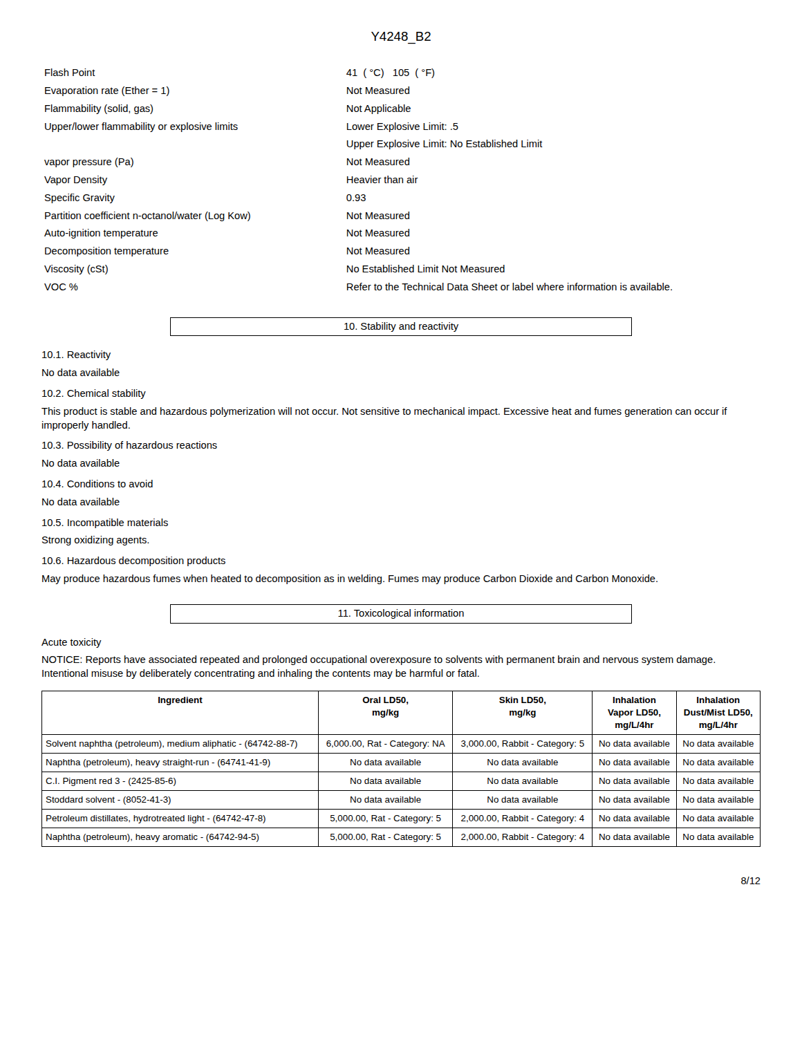Y4248_B2
| Flash Point | 41 ( °C) 105 ( °F) |
| Evaporation rate (Ether = 1) | Not Measured |
| Flammability (solid, gas) | Not Applicable |
| Upper/lower flammability or explosive limits | Lower Explosive Limit: .5 |
| | Upper Explosive Limit: No Established Limit |
| vapor pressure (Pa) | Not Measured |
| Vapor Density | Heavier than air |
| Specific Gravity | 0.93 |
| Partition coefficient n-octanol/water (Log Kow) | Not Measured |
| Auto-ignition temperature | Not Measured |
| Decomposition temperature | Not Measured |
| Viscosity (cSt) | No Established Limit Not Measured |
| VOC % | Refer to the Technical Data Sheet or label where information is available. |
10. Stability and reactivity
10.1. Reactivity
No data available
10.2. Chemical stability
This product is stable and hazardous polymerization will not occur. Not sensitive to mechanical impact. Excessive heat and fumes generation can occur if improperly handled.
10.3. Possibility of hazardous reactions
No data available
10.4. Conditions to avoid
No data available
10.5. Incompatible materials
Strong oxidizing agents.
10.6. Hazardous decomposition products
May produce hazardous fumes when heated to decomposition as in welding. Fumes may produce Carbon Dioxide and Carbon Monoxide.
11. Toxicological information
Acute toxicity
NOTICE: Reports have associated repeated and prolonged occupational overexposure to solvents with permanent brain and nervous system damage. Intentional misuse by deliberately concentrating and inhaling the contents may be harmful or fatal.
| Ingredient | Oral LD50, mg/kg | Skin LD50, mg/kg | Inhalation Vapor LD50, mg/L/4hr | Inhalation Dust/Mist LD50, mg/L/4hr |
| --- | --- | --- | --- | --- |
| Solvent naphtha (petroleum), medium aliphatic - (64742-88-7) | 6,000.00, Rat - Category: NA | 3,000.00, Rabbit - Category: 5 | No data available | No data available |
| Naphtha (petroleum), heavy straight-run - (64741-41-9) | No data available | No data available | No data available | No data available |
| C.I. Pigment red 3 - (2425-85-6) | No data available | No data available | No data available | No data available |
| Stoddard solvent - (8052-41-3) | No data available | No data available | No data available | No data available |
| Petroleum distillates, hydrotreated light - (64742-47-8) | 5,000.00, Rat - Category: 5 | 2,000.00, Rabbit - Category: 4 | No data available | No data available |
| Naphtha (petroleum), heavy aromatic - (64742-94-5) | 5,000.00, Rat - Category: 5 | 2,000.00, Rabbit - Category: 4 | No data available | No data available |
8/12